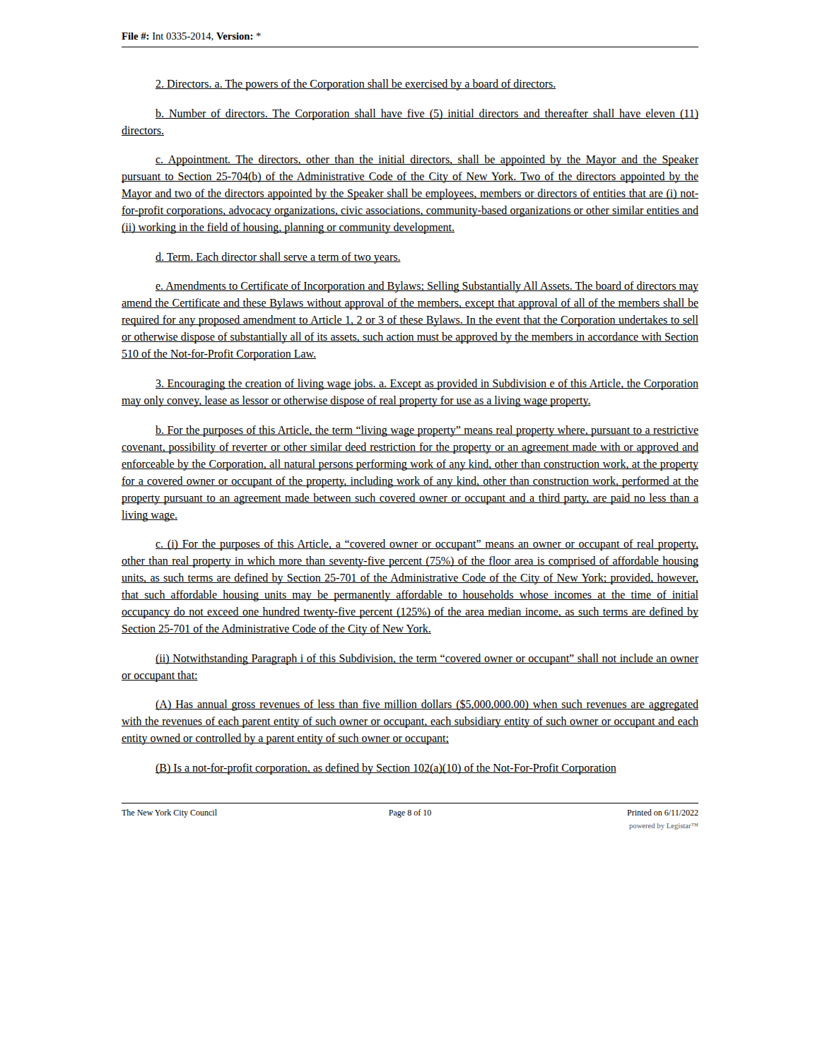File #: Int 0335-2014, Version: *
2. Directors. a. The powers of the Corporation shall be exercised by a board of directors.
b. Number of directors. The Corporation shall have five (5) initial directors and thereafter shall have eleven (11) directors.
c. Appointment. The directors, other than the initial directors, shall be appointed by the Mayor and the Speaker pursuant to Section 25-704(b) of the Administrative Code of the City of New York. Two of the directors appointed by the Mayor and two of the directors appointed by the Speaker shall be employees, members or directors of entities that are (i) not-for-profit corporations, advocacy organizations, civic associations, community-based organizations or other similar entities and (ii) working in the field of housing, planning or community development.
d. Term. Each director shall serve a term of two years.
e. Amendments to Certificate of Incorporation and Bylaws; Selling Substantially All Assets. The board of directors may amend the Certificate and these Bylaws without approval of the members, except that approval of all of the members shall be required for any proposed amendment to Article 1, 2 or 3 of these Bylaws. In the event that the Corporation undertakes to sell or otherwise dispose of substantially all of its assets, such action must be approved by the members in accordance with Section 510 of the Not-for-Profit Corporation Law.
3. Encouraging the creation of living wage jobs. a. Except as provided in Subdivision e of this Article, the Corporation may only convey, lease as lessor or otherwise dispose of real property for use as a living wage property.
b. For the purposes of this Article, the term “living wage property” means real property where, pursuant to a restrictive covenant, possibility of reverter or other similar deed restriction for the property or an agreement made with or approved and enforceable by the Corporation, all natural persons performing work of any kind, other than construction work, at the property for a covered owner or occupant of the property, including work of any kind, other than construction work, performed at the property pursuant to an agreement made between such covered owner or occupant and a third party, are paid no less than a living wage.
c. (i) For the purposes of this Article, a “covered owner or occupant” means an owner or occupant of real property, other than real property in which more than seventy-five percent (75%) of the floor area is comprised of affordable housing units, as such terms are defined by Section 25-701 of the Administrative Code of the City of New York; provided, however, that such affordable housing units may be permanently affordable to households whose incomes at the time of initial occupancy do not exceed one hundred twenty-five percent (125%) of the area median income, as such terms are defined by Section 25-701 of the Administrative Code of the City of New York.
(ii) Notwithstanding Paragraph i of this Subdivision, the term “covered owner or occupant” shall not include an owner or occupant that:
(A) Has annual gross revenues of less than five million dollars ($5,000,000.00) when such revenues are aggregated with the revenues of each parent entity of such owner or occupant, each subsidiary entity of such owner or occupant and each entity owned or controlled by a parent entity of such owner or occupant;
(B) Is a not-for-profit corporation, as defined by Section 102(a)(10) of the Not-For-Profit Corporation
The New York City Council
Page 8 of 10
Printed on 6/11/2022 powered by Legistar™